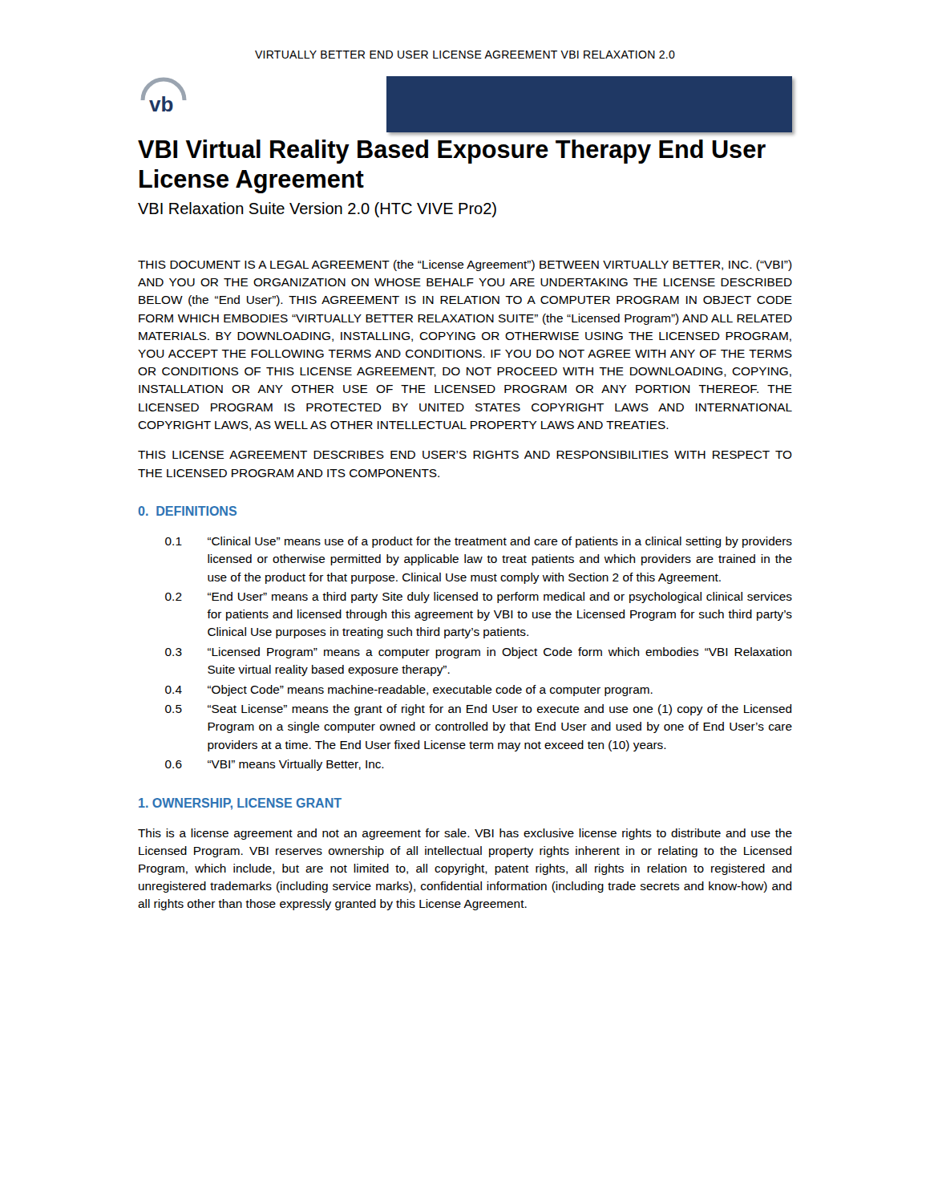VIRTUALLY BETTER END USER LICENSE AGREEMENT VBI RELAXATION 2.0
vb
VBI Virtual Reality Based Exposure Therapy End User License Agreement
VBI Relaxation Suite Version 2.0 (HTC VIVE Pro2)
THIS DOCUMENT IS A LEGAL AGREEMENT (the “License Agreement”) BETWEEN VIRTUALLY BETTER, INC. (“VBI”) AND YOU OR THE ORGANIZATION ON WHOSE BEHALF YOU ARE UNDERTAKING THE LICENSE DESCRIBED BELOW (the “End User”). THIS AGREEMENT IS IN RELATION TO A COMPUTER PROGRAM IN OBJECT CODE FORM WHICH EMBODIES “VIRTUALLY BETTER RELAXATION SUITE” (the “Licensed Program”) AND ALL RELATED MATERIALS. BY DOWNLOADING, INSTALLING, COPYING OR OTHERWISE USING THE LICENSED PROGRAM, YOU ACCEPT THE FOLLOWING TERMS AND CONDITIONS. IF YOU DO NOT AGREE WITH ANY OF THE TERMS OR CONDITIONS OF THIS LICENSE AGREEMENT, DO NOT PROCEED WITH THE DOWNLOADING, COPYING, INSTALLATION OR ANY OTHER USE OF THE LICENSED PROGRAM OR ANY PORTION THEREOF. THE LICENSED PROGRAM IS PROTECTED BY UNITED STATES COPYRIGHT LAWS AND INTERNATIONAL COPYRIGHT LAWS, AS WELL AS OTHER INTELLECTUAL PROPERTY LAWS AND TREATIES.
THIS LICENSE AGREEMENT DESCRIBES END USER’S RIGHTS AND RESPONSIBILITIES WITH RESPECT TO THE LICENSED PROGRAM AND ITS COMPONENTS.
0. DEFINITIONS
0.1
“Clinical Use” means use of a product for the treatment and care of patients in a clinical setting by providers licensed or otherwise permitted by applicable law to treat patients and which providers are trained in the use of the product for that purpose. Clinical Use must comply with Section 2 of this Agreement.
0.2
“End User” means a third party Site duly licensed to perform medical and or psychological clinical services for patients and licensed through this agreement by VBI to use the Licensed Program for such third party’s Clinical Use purposes in treating such third party’s patients.
0.3
“Licensed Program” means a computer program in Object Code form which embodies “VBI Relaxation Suite virtual reality based exposure therapy”.
0.4
“Object Code” means machine-readable, executable code of a computer program.
0.5
“Seat License” means the grant of right for an End User to execute and use one (1) copy of the Licensed Program on a single computer owned or controlled by that End User and used by one of End User’s care providers at a time. The End User fixed License term may not exceed ten (10) years.
0.6
“VBI” means Virtually Better, Inc.
1. OWNERSHIP, LICENSE GRANT
This is a license agreement and not an agreement for sale. VBI has exclusive license rights to distribute and use the Licensed Program. VBI reserves ownership of all intellectual property rights inherent in or relating to the Licensed Program, which include, but are not limited to, all copyright, patent rights, all rights in relation to registered and unregistered trademarks (including service marks), confidential information (including trade secrets and know-how) and all rights other than those expressly granted by this License Agreement.